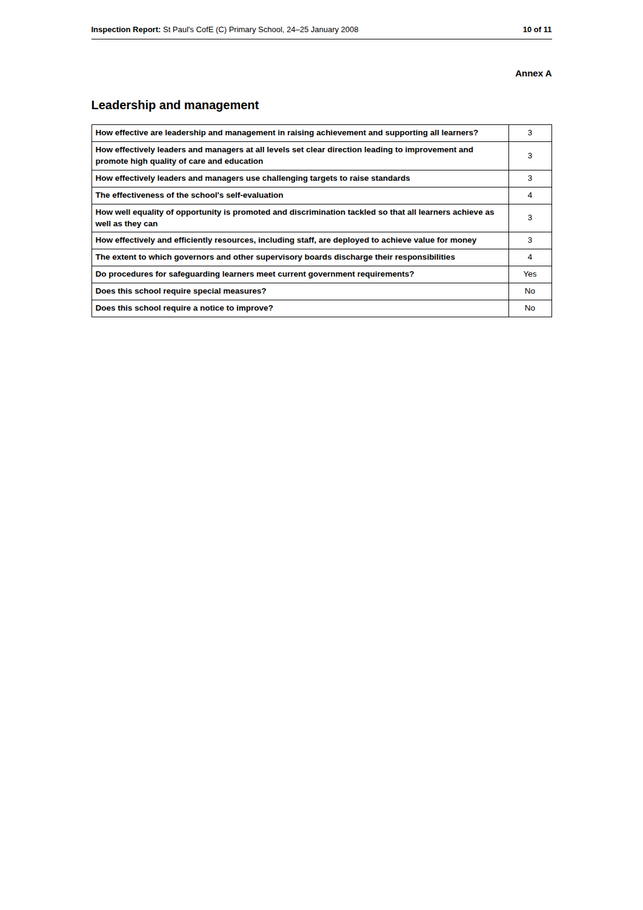Inspection Report: St Paul's CofE (C) Primary School, 24–25 January 2008
10 of 11
Annex A
Leadership and management
| How effective are leadership and management in raising achievement and supporting all learners? | 3 |
| How effectively leaders and managers at all levels set clear direction leading to improvement and promote high quality of care and education | 3 |
| How effectively leaders and managers use challenging targets to raise standards | 3 |
| The effectiveness of the school's self-evaluation | 4 |
| How well equality of opportunity is promoted and discrimination tackled so that all learners achieve as well as they can | 3 |
| How effectively and efficiently resources, including staff, are deployed to achieve value for money | 3 |
| The extent to which governors and other supervisory boards discharge their responsibilities | 4 |
| Do procedures for safeguarding learners meet current government requirements? | Yes |
| Does this school require special measures? | No |
| Does this school require a notice to improve? | No |